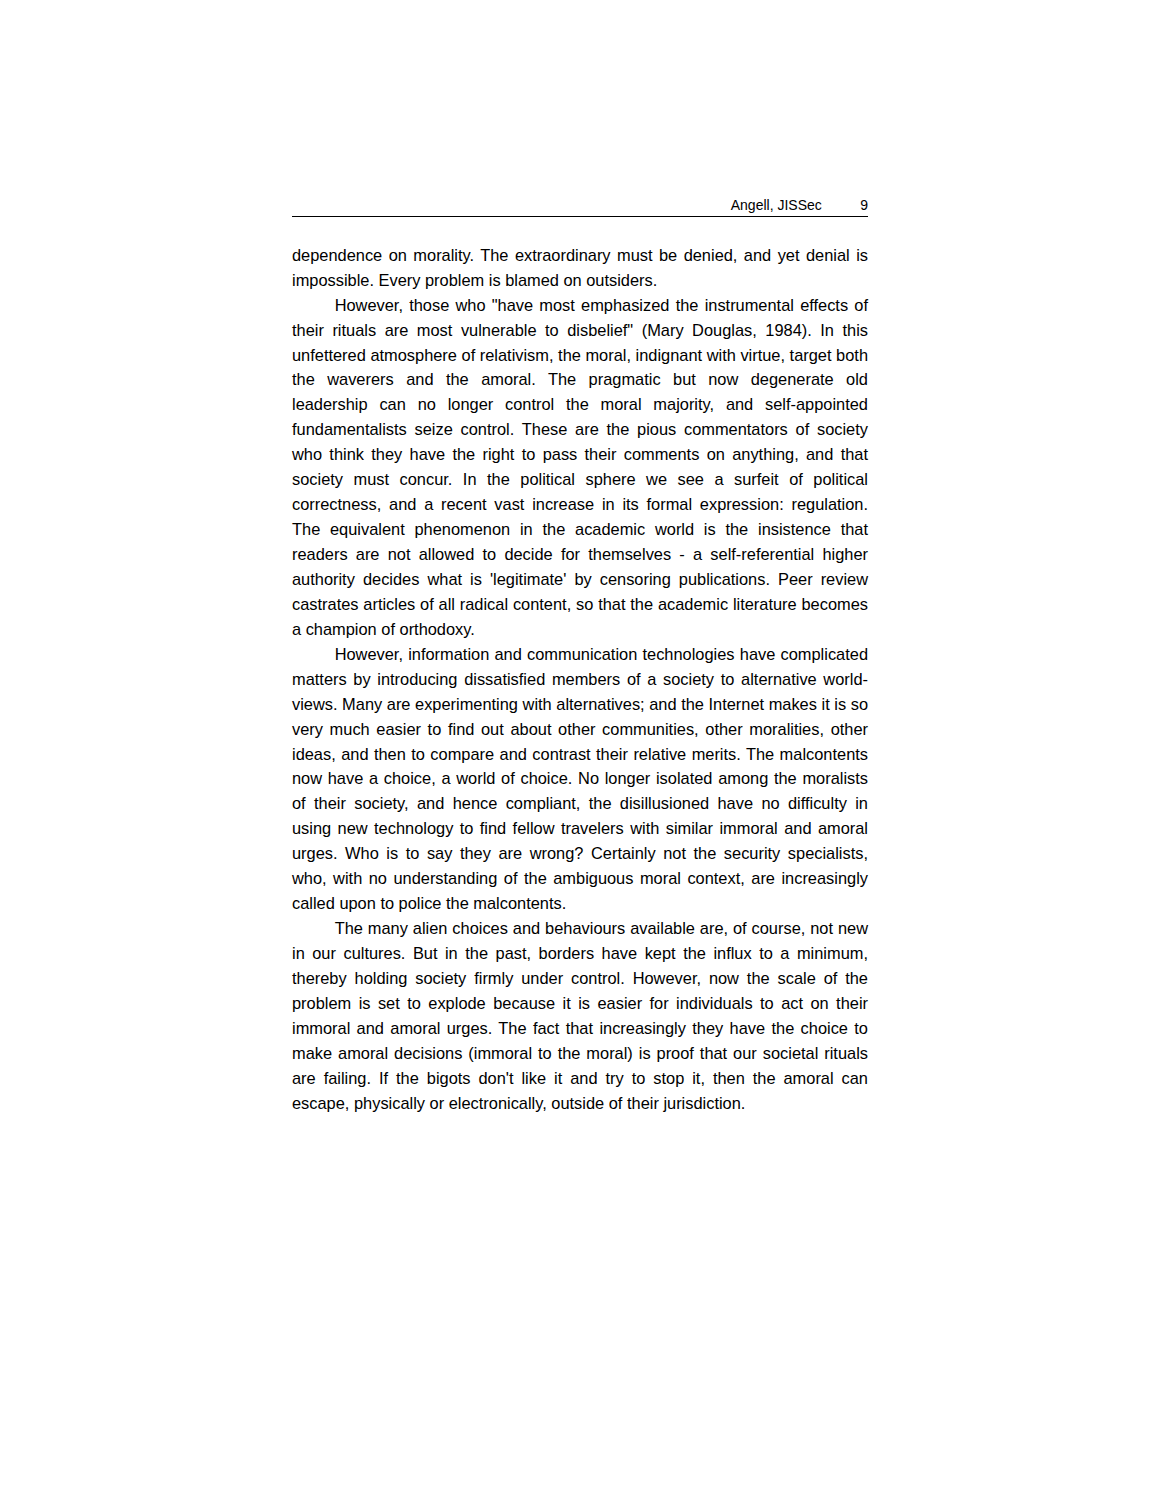Angell, JISSec 9
dependence on morality. The extraordinary must be denied, and yet denial is impossible. Every problem is blamed on outsiders.
However, those who "have most emphasized the instrumental effects of their rituals are most vulnerable to disbelief" (Mary Douglas, 1984). In this unfettered atmosphere of relativism, the moral, indignant with virtue, target both the waverers and the amoral. The pragmatic but now degenerate old leadership can no longer control the moral majority, and self-appointed fundamentalists seize control. These are the pious commentators of society who think they have the right to pass their comments on anything, and that society must concur. In the political sphere we see a surfeit of political correctness, and a recent vast increase in its formal expression: regulation. The equivalent phenomenon in the academic world is the insistence that readers are not allowed to decide for themselves - a self-referential higher authority decides what is 'legitimate' by censoring publications. Peer review castrates articles of all radical content, so that the academic literature becomes a champion of orthodoxy.
However, information and communication technologies have complicated matters by introducing dissatisfied members of a society to alternative world-views. Many are experimenting with alternatives; and the Internet makes it is so very much easier to find out about other communities, other moralities, other ideas, and then to compare and contrast their relative merits. The malcontents now have a choice, a world of choice. No longer isolated among the moralists of their society, and hence compliant, the disillusioned have no difficulty in using new technology to find fellow travelers with similar immoral and amoral urges. Who is to say they are wrong? Certainly not the security specialists, who, with no understanding of the ambiguous moral context, are increasingly called upon to police the malcontents.
The many alien choices and behaviours available are, of course, not new in our cultures. But in the past, borders have kept the influx to a minimum, thereby holding society firmly under control. However, now the scale of the problem is set to explode because it is easier for individuals to act on their immoral and amoral urges. The fact that increasingly they have the choice to make amoral decisions (immoral to the moral) is proof that our societal rituals are failing. If the bigots don't like it and try to stop it, then the amoral can escape, physically or electronically, outside of their jurisdiction.